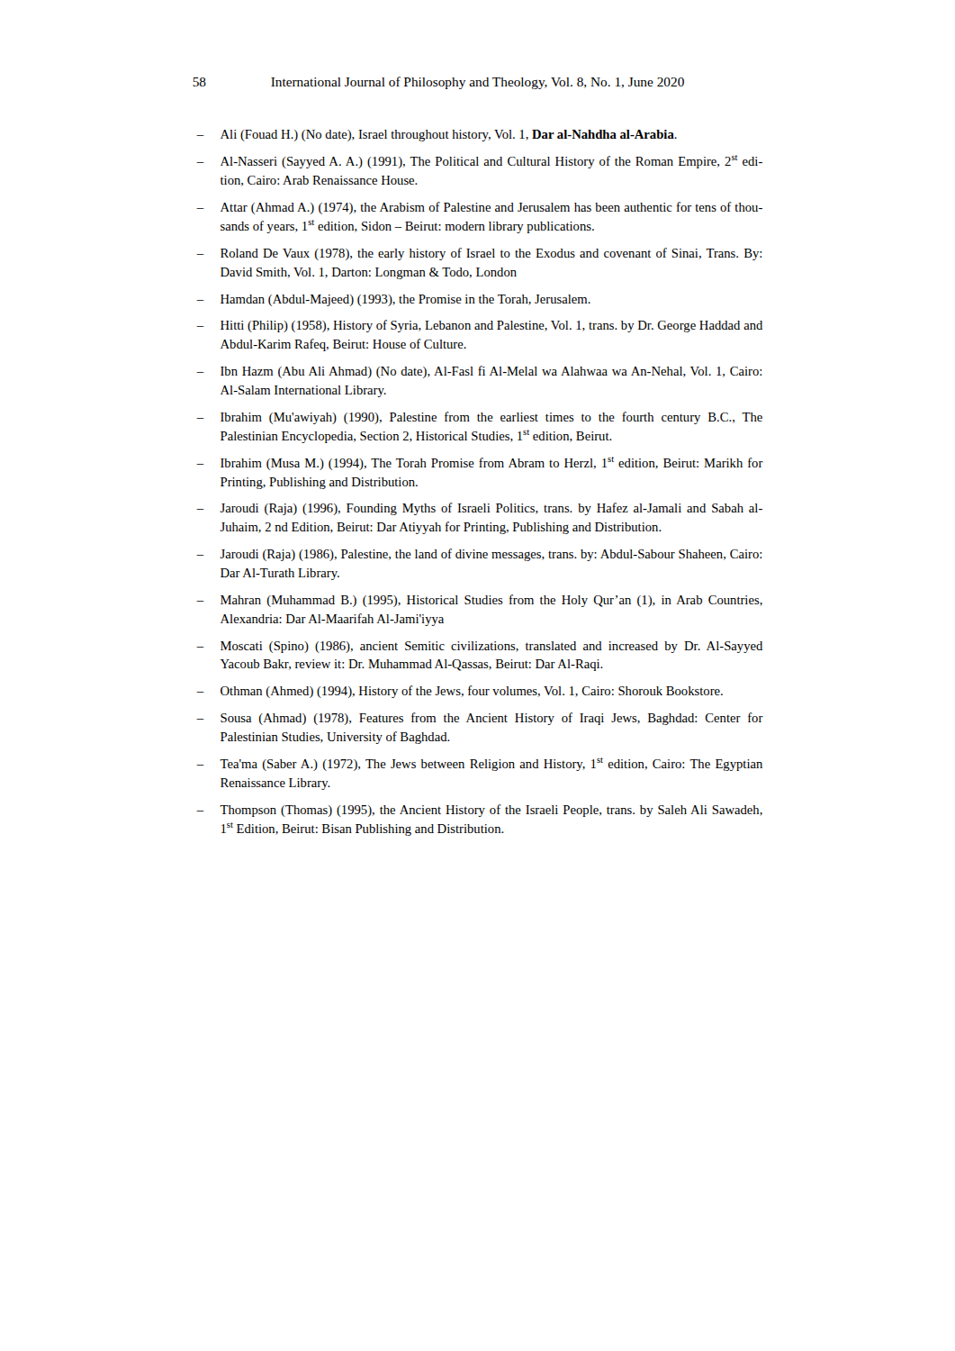58 International Journal of Philosophy and Theology, Vol. 8, No. 1, June 2020
Ali (Fouad H.) (No date), Israel throughout history, Vol. 1, Dar al-Nahdha al-Arabia.
Al-Nasseri (Sayyed A. A.) (1991), The Political and Cultural History of the Roman Empire, 2st edition, Cairo: Arab Renaissance House.
Attar (Ahmad A.) (1974), the Arabism of Palestine and Jerusalem has been authentic for tens of thousands of years, 1st edition, Sidon – Beirut: modern library publications.
Roland De Vaux (1978), the early history of Israel to the Exodus and covenant of Sinai, Trans. By: David Smith, Vol. 1, Darton: Longman & Todo, London
Hamdan (Abdul-Majeed) (1993), the Promise in the Torah, Jerusalem.
Hitti (Philip) (1958), History of Syria, Lebanon and Palestine, Vol. 1, trans. by Dr. George Haddad and Abdul-Karim Rafeq, Beirut: House of Culture.
Ibn Hazm (Abu Ali Ahmad) (No date), Al-Fasl fi Al-Melal wa Alahwaa wa An-Nehal, Vol. 1, Cairo: Al-Salam International Library.
Ibrahim (Mu'awiyah) (1990), Palestine from the earliest times to the fourth century B.C., The Palestinian Encyclopedia, Section 2, Historical Studies, 1st edition, Beirut.
Ibrahim (Musa M.) (1994), The Torah Promise from Abram to Herzl, 1st edition, Beirut: Marikh for Printing, Publishing and Distribution.
Jaroudi (Raja) (1996), Founding Myths of Israeli Politics, trans. by Hafez al-Jamali and Sabah al-Juhaim, 2 nd Edition, Beirut: Dar Atiyyah for Printing, Publishing and Distribution.
Jaroudi (Raja) (1986), Palestine, the land of divine messages, trans. by: Abdul-Sabour Shaheen, Cairo: Dar Al-Turath Library.
Mahran (Muhammad B.) (1995), Historical Studies from the Holy Qur’an (1), in Arab Countries, Alexandria: Dar Al-Maarifah Al-Jami'iyya
Moscati (Spino) (1986), ancient Semitic civilizations, translated and increased by Dr. Al-Sayyed Yacoub Bakr, review it: Dr. Muhammad Al-Qassas, Beirut: Dar Al-Raqi.
Othman (Ahmed) (1994), History of the Jews, four volumes, Vol. 1, Cairo: Shorouk Bookstore.
Sousa (Ahmad) (1978), Features from the Ancient History of Iraqi Jews, Baghdad: Center for Palestinian Studies, University of Baghdad.
Tea'ma (Saber A.) (1972), The Jews between Religion and History, 1st edition, Cairo: The Egyptian Renaissance Library.
Thompson (Thomas) (1995), the Ancient History of the Israeli People, trans. by Saleh Ali Sawadeh, 1st Edition, Beirut: Bisan Publishing and Distribution.